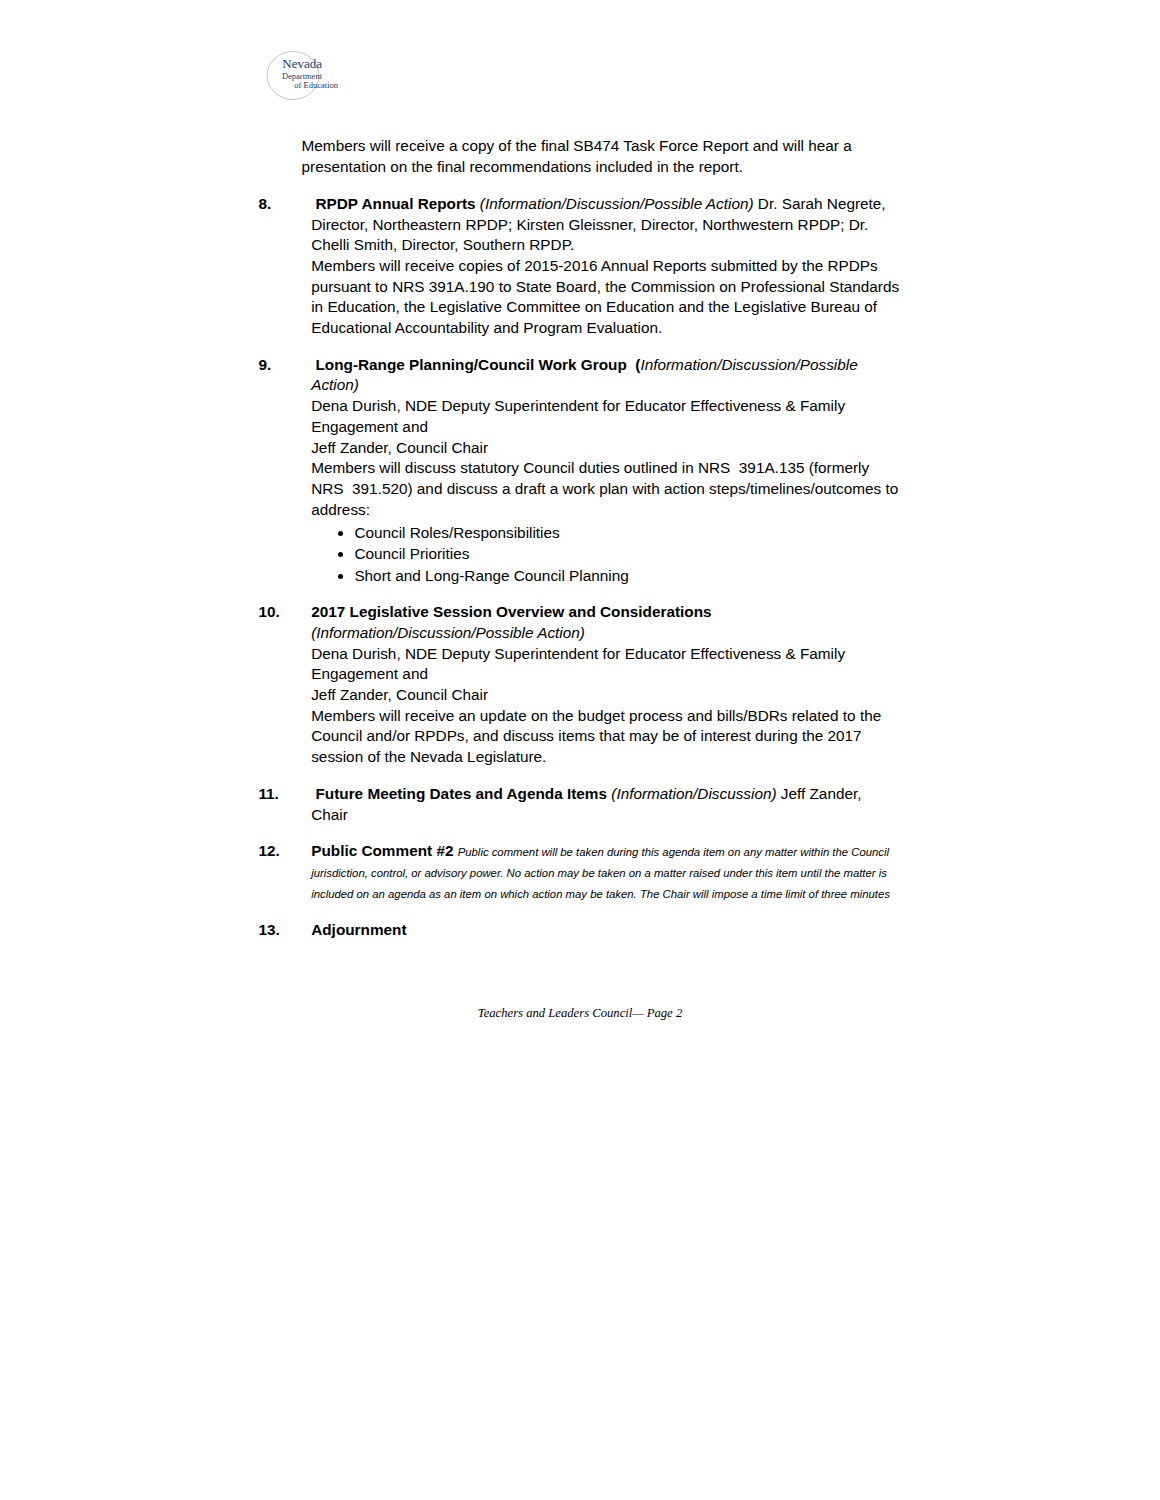Members will receive a copy of the final SB474 Task Force Report and will hear a presentation on the final recommendations included in the report.
8. RPDP Annual Reports (Information/Discussion/Possible Action) Dr. Sarah Negrete, Director, Northeastern RPDP; Kirsten Gleissner, Director, Northwestern RPDP; Dr. Chelli Smith, Director, Southern RPDP.
Members will receive copies of 2015-2016 Annual Reports submitted by the RPDPs pursuant to NRS 391A.190 to State Board, the Commission on Professional Standards in Education, the Legislative Committee on Education and the Legislative Bureau of Educational Accountability and Program Evaluation.
9. Long-Range Planning/Council Work Group (Information/Discussion/Possible Action)
Dena Durish, NDE Deputy Superintendent for Educator Effectiveness & Family Engagement and
Jeff Zander, Council Chair
Members will discuss statutory Council duties outlined in NRS 391A.135 (formerly NRS 391.520) and discuss a draft a work plan with action steps/timelines/outcomes to address:
Council Roles/Responsibilities
Council Priorities
Short and Long-Range Council Planning
10. 2017 Legislative Session Overview and Considerations (Information/Discussion/Possible Action)
Dena Durish, NDE Deputy Superintendent for Educator Effectiveness & Family Engagement and
Jeff Zander, Council Chair
Members will receive an update on the budget process and bills/BDRs related to the Council and/or RPDPs, and discuss items that may be of interest during the 2017 session of the Nevada Legislature.
11. Future Meeting Dates and Agenda Items (Information/Discussion) Jeff Zander, Chair
12. Public Comment #2 Public comment will be taken during this agenda item on any matter within the Council jurisdiction, control, or advisory power. No action may be taken on a matter raised under this item until the matter is included on an agenda as an item on which action may be taken. The Chair will impose a time limit of three minutes
13. Adjournment
Teachers and Leaders Council— Page 2